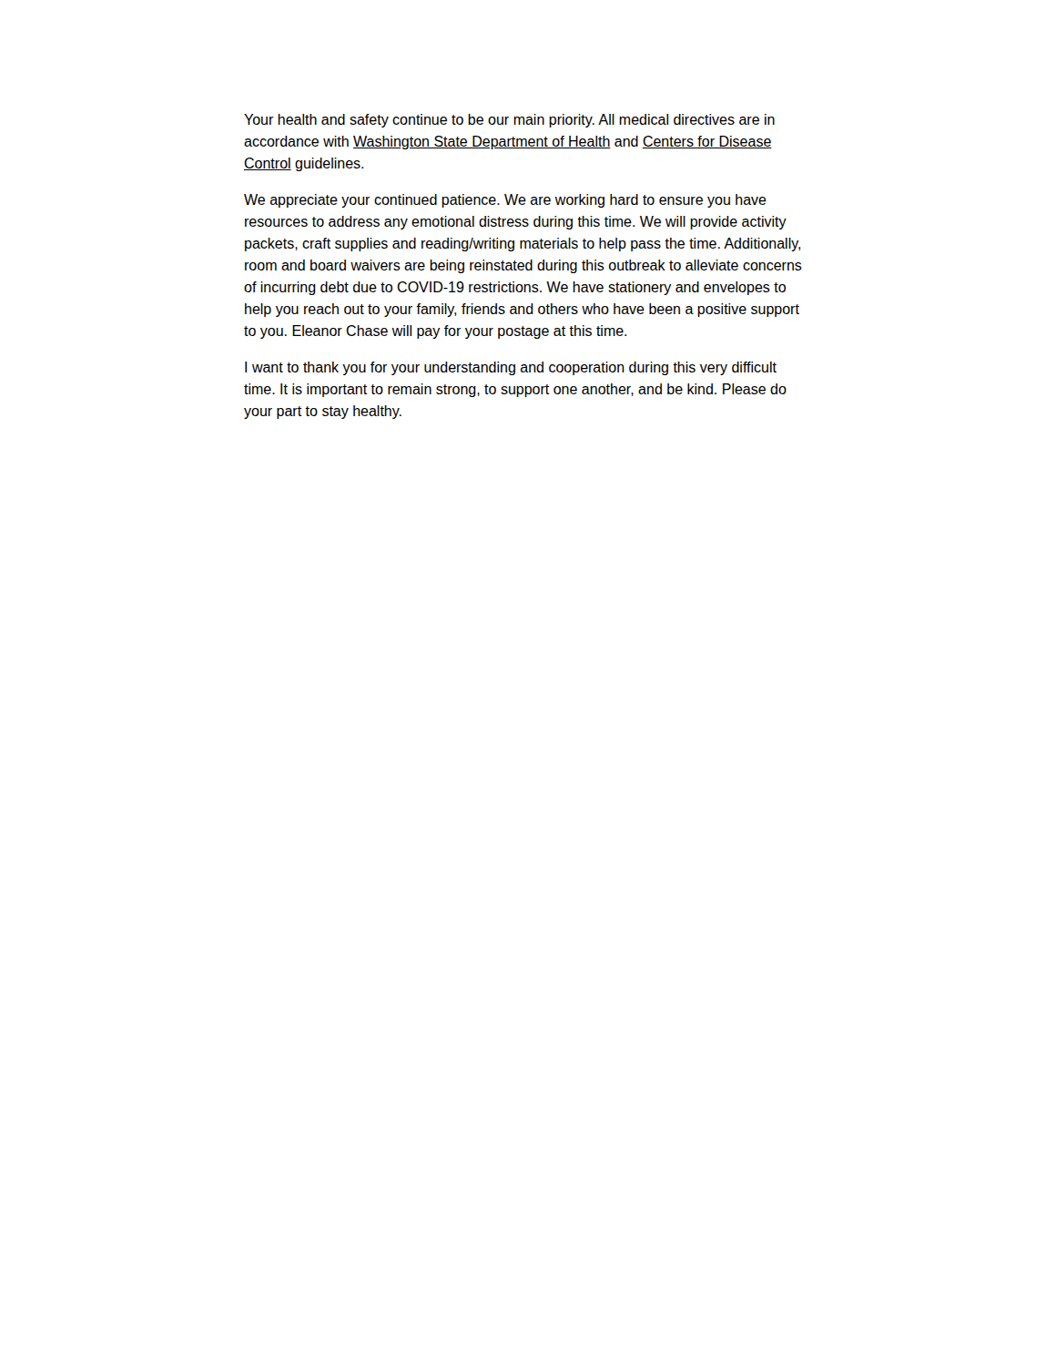Your health and safety continue to be our main priority. All medical directives are in accordance with Washington State Department of Health and Centers for Disease Control guidelines.
We appreciate your continued patience. We are working hard to ensure you have resources to address any emotional distress during this time. We will provide activity packets, craft supplies and reading/writing materials to help pass the time. Additionally, room and board waivers are being reinstated during this outbreak to alleviate concerns of incurring debt due to COVID-19 restrictions. We have stationery and envelopes to help you reach out to your family, friends and others who have been a positive support to you. Eleanor Chase will pay for your postage at this time.
I want to thank you for your understanding and cooperation during this very difficult time. It is important to remain strong, to support one another, and be kind. Please do your part to stay healthy.